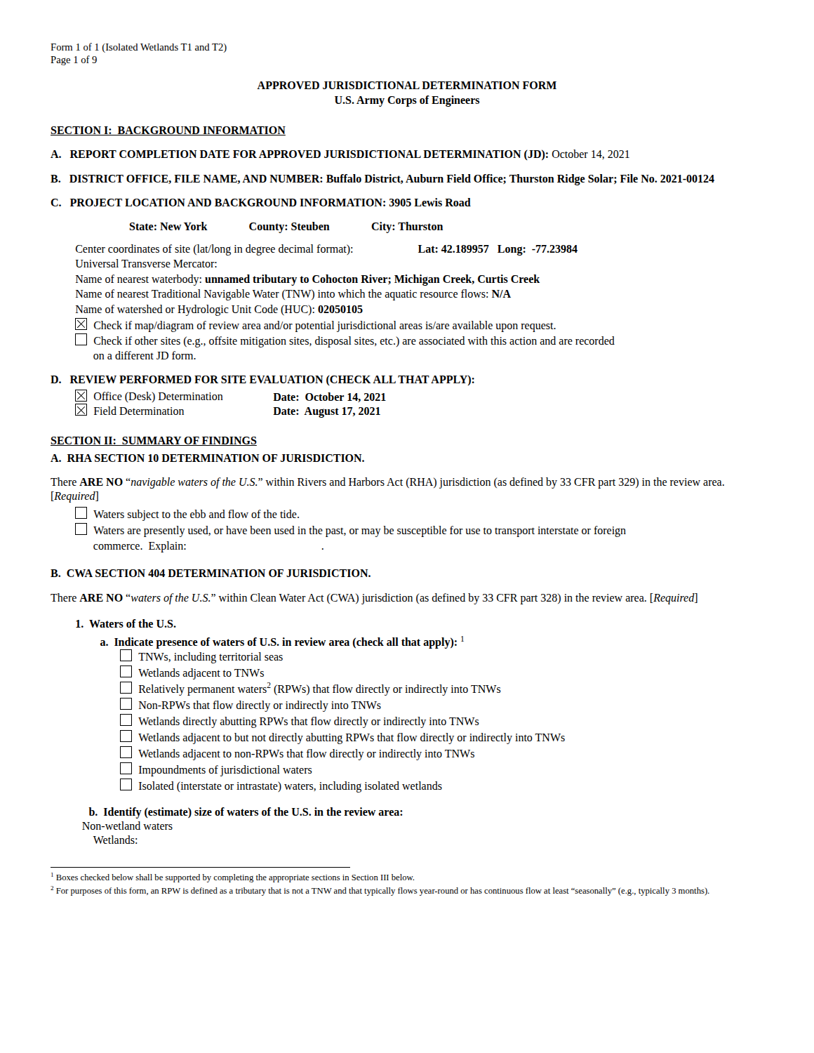Form 1 of 1 (Isolated Wetlands T1 and T2)
Page 1 of 9
APPROVED JURISDICTIONAL DETERMINATION FORM U.S. Army Corps of Engineers
SECTION I: BACKGROUND INFORMATION
A. REPORT COMPLETION DATE FOR APPROVED JURISDICTIONAL DETERMINATION (JD): October 14, 2021
B. DISTRICT OFFICE, FILE NAME, AND NUMBER: Buffalo District, Auburn Field Office; Thurston Ridge Solar; File No. 2021-00124
C. PROJECT LOCATION AND BACKGROUND INFORMATION: 3905 Lewis Road
State: New York County: Steuben City: Thurston
Center coordinates of site (lat/long in degree decimal format): Lat: 42.189957 Long: -77.23984
Universal Transverse Mercator:
Name of nearest waterbody: unnamed tributary to Cohocton River; Michigan Creek, Curtis Creek
Name of nearest Traditional Navigable Water (TNW) into which the aquatic resource flows: N/A
Name of watershed or Hydrologic Unit Code (HUC): 02050105
Check if map/diagram of review area and/or potential jurisdictional areas is/are available upon request.
Check if other sites (e.g., offsite mitigation sites, disposal sites, etc.) are associated with this action and are recorded
on a different JD form.
D. REVIEW PERFORMED FOR SITE EVALUATION (CHECK ALL THAT APPLY):
Office (Desk) Determination Date: October 14, 2021
Field Determination Date: August 17, 2021
SECTION II: SUMMARY OF FINDINGS
A. RHA SECTION 10 DETERMINATION OF JURISDICTION.
There ARE NO “navigable waters of the U.S.” within Rivers and Harbors Act (RHA) jurisdiction (as defined by 33 CFR part 329) in the review area. [Required]
Waters subject to the ebb and flow of the tide.
Waters are presently used, or have been used in the past, or may be susceptible for use to transport interstate or foreign
commerce. Explain: .
B. CWA SECTION 404 DETERMINATION OF JURISDICTION.
There ARE NO “waters of the U.S.” within Clean Water Act (CWA) jurisdiction (as defined by 33 CFR part 328) in the review area. [Required]
1. Waters of the U.S.
a. Indicate presence of waters of U.S. in review area (check all that apply): 1
TNWs, including territorial seas
Wetlands adjacent to TNWs
Relatively permanent waters2 (RPWs) that flow directly or indirectly into TNWs
Non-RPWs that flow directly or indirectly into TNWs
Wetlands directly abutting RPWs that flow directly or indirectly into TNWs
Wetlands adjacent to but not directly abutting RPWs that flow directly or indirectly into TNWs
Wetlands adjacent to non-RPWs that flow directly or indirectly into TNWs
Impoundments of jurisdictional waters
Isolated (interstate or intrastate) waters, including isolated wetlands
b. Identify (estimate) size of waters of the U.S. in the review area:
Non-wetland waters
Wetlands:
1 Boxes checked below shall be supported by completing the appropriate sections in Section III below.
2 For purposes of this form, an RPW is defined as a tributary that is not a TNW and that typically flows year-round or has continuous flow at least “seasonally” (e.g., typically 3 months).